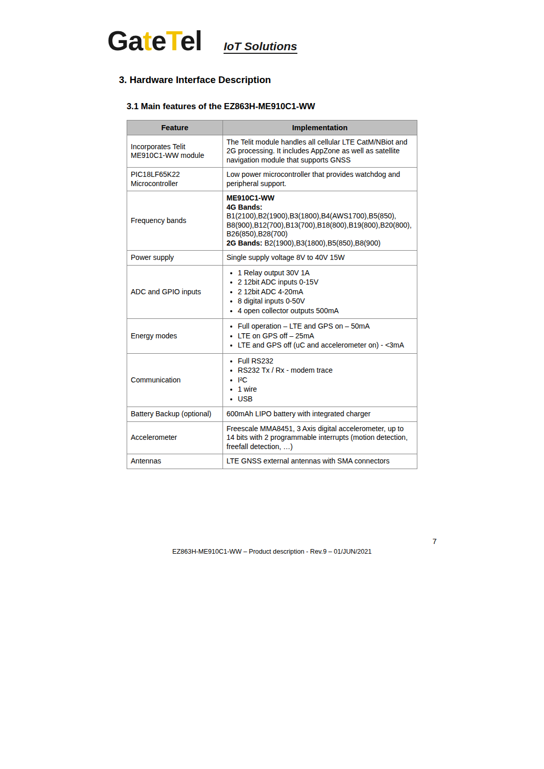GateTel
IoT Solutions
3. Hardware Interface Description
3.1 Main features of the EZ863H-ME910C1-WW
| Feature | Implementation |
| --- | --- |
| Incorporates Telit ME910C1-WW module | The Telit module handles all cellular LTE CatM/NBiot and 2G processing. It includes AppZone as well as satellite navigation module that supports GNSS |
| PIC18LF65K22 Microcontroller | Low power microcontroller that provides watchdog and peripheral support. |
| Frequency bands | ME910C1-WW 4G Bands: B1(2100),B2(1900),B3(1800),B4(AWS1700),B5(850), B8(900),B12(700),B13(700),B18(800),B19(800),B20(800), B26(850),B28(700) 2G Bands: B2(1900),B3(1800),B5(850),B8(900) |
| Power supply | Single supply voltage 8V to 40V 15W |
| ADC and GPIO inputs | 1 Relay output 30V 1A 2 12bit ADC inputs 0-15V 2 12bit ADC 4-20mA 8 digital inputs 0-50V 4 open collector outputs 500mA |
| Energy modes | Full operation – LTE and GPS on – 50mA LTE on GPS off – 25mA LTE and GPS off (uC and accelerometer on) - <3mA |
| Communication | Full RS232 RS232 Tx / Rx - modem trace I²C 1 wire USB |
| Battery Backup (optional) | 600mAh LIPO battery with integrated charger |
| Accelerometer | Freescale MMA8451, 3 Axis digital accelerometer, up to 14 bits with 2 programmable interrupts (motion detection, freefall detection, …) |
| Antennas | LTE GNSS external antennas with SMA connectors |
7
EZ863H-ME910C1-WW – Product description - Rev.9 – 01/JUN/2021